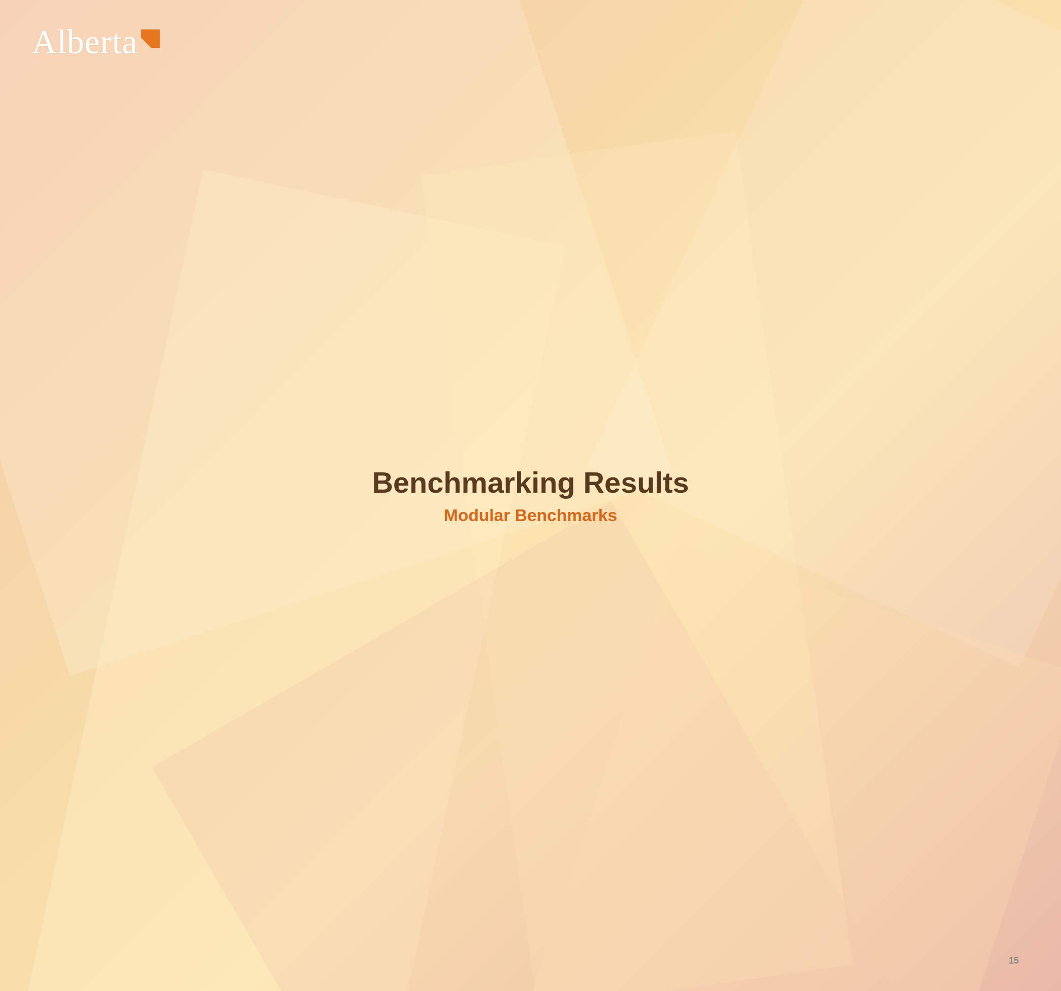Alberta
Benchmarking Results
Modular Benchmarks
15